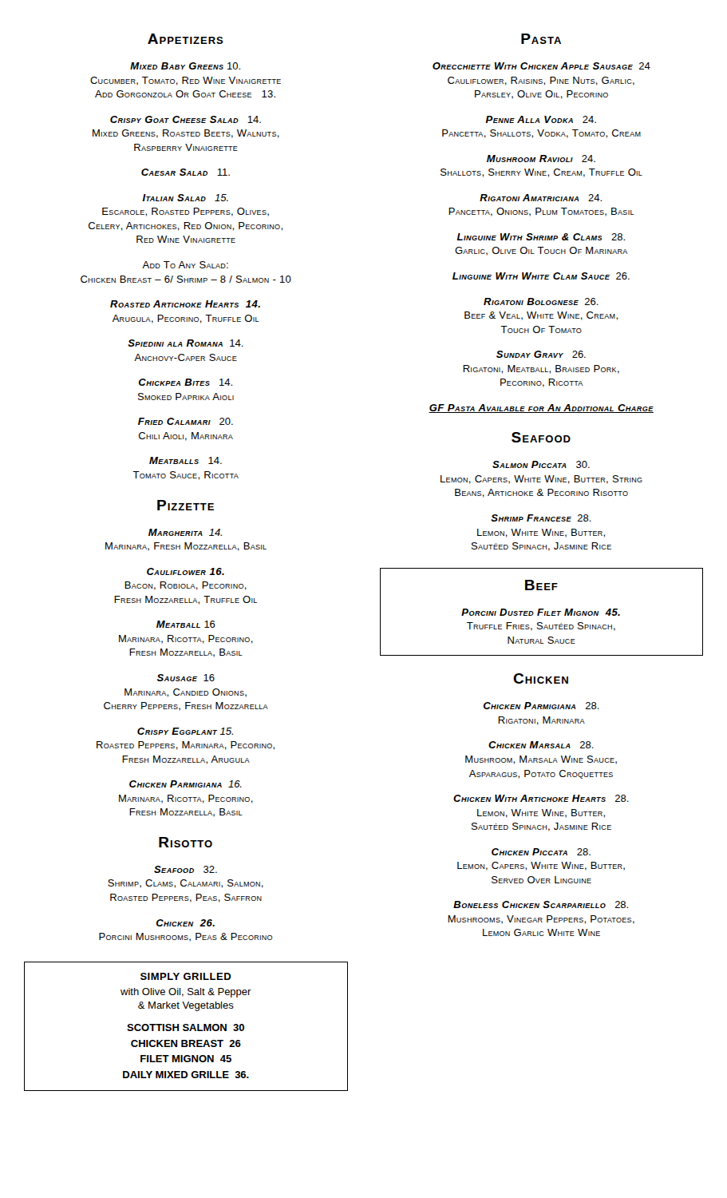Appetizers
Mixed Baby Greens 10.
Cucumber, Tomato, Red Wine Vinaigrette
Add Gorgonzola Or Goat Cheese 13.
Crispy Goat Cheese Salad 14.
Mixed Greens, Roasted Beets, Walnuts,
Raspberry Vinaigrette
Caesar Salad 11.
Italian Salad 15.
Escarole, Roasted Peppers, Olives,
Celery, Artichokes, Red Onion, Pecorino,
Red Wine Vinaigrette
Add To Any Salad:
Chicken Breast – 6/ Shrimp – 8 / Salmon - 10
Roasted Artichoke Hearts 14.
Arugula, Pecorino, Truffle Oil
Spiedini ala Romana 14.
Anchovy-Caper Sauce
Chickpea Bites 14.
Smoked Paprika Aioli
Fried Calamari 20.
Chili Aioli, Marinara
Meatballs 14.
Tomato Sauce, Ricotta
Pizzette
Margherita 14.
Marinara, Fresh Mozzarella, Basil
Cauliflower 16.
Bacon, Robiola, Pecorino,
Fresh Mozzarella, Truffle Oil
Meatball 16
Marinara, Ricotta, Pecorino,
Fresh Mozzarella, Basil
Sausage 16
Marinara, Candied Onions,
Cherry Peppers, Fresh Mozzarella
Crispy Eggplant 15.
Roasted Peppers, Marinara, Pecorino,
Fresh Mozzarella, Arugula
Chicken Parmigiana 16.
Marinara, Ricotta, Pecorino,
Fresh Mozzarella, Basil
Risotto
Seafood 32.
Shrimp, Clams, Calamari, Salmon,
Roasted Peppers, Peas, Saffron
Chicken 26.
Porcini Mushrooms, Peas & Pecorino
SIMPLY GRILLED
with Olive Oil, Salt & Pepper
& Market Vegetables
SCOTTISH SALMON 30
CHICKEN BREAST 26
FILET MIGNON 45
DAILY MIXED GRILLE 36.
Pasta
Orecchiette With Chicken Apple Sausage 24
Cauliflower, Raisins, Pine Nuts, Garlic,
Parsley, Olive Oil, Pecorino
Penne Alla Vodka 24.
Pancetta, Shallots, Vodka, Tomato, Cream
Mushroom Ravioli 24.
Shallots, Sherry Wine, Cream, Truffle Oil
Rigatoni Amatriciana 24.
Pancetta, Onions, Plum Tomatoes, Basil
Linguine With Shrimp & Clams 28.
Garlic, Olive Oil Touch Of Marinara
Linguine With White Clam Sauce 26.
Rigatoni Bolognese 26.
Beef & Veal, White Wine, Cream,
Touch Of Tomato
Sunday Gravy 26.
Rigatoni, Meatball, Braised Pork,
Pecorino, Ricotta
GF Pasta Available for An Additional Charge
Seafood
Salmon Piccata 30.
Lemon, Capers, White Wine, Butter, String
Beans, Artichoke & Pecorino Risotto
Shrimp Francese 28.
Lemon, White Wine, Butter,
Sautéed Spinach, Jasmine Rice
Beef
Porcini Dusted Filet Mignon 45.
Truffle Fries, Sautéed Spinach,
Natural Sauce
Chicken
Chicken Parmigiana 28.
Rigatoni, Marinara
Chicken Marsala 28.
Mushroom, Marsala Wine Sauce,
Asparagus, Potato Croquettes
Chicken With Artichoke Hearts 28.
Lemon, White Wine, Butter,
Sautéed Spinach, Jasmine Rice
Chicken Piccata 28.
Lemon, Capers, White Wine, Butter,
Served Over Linguine
Boneless Chicken Scarpariello 28.
Mushrooms, Vinegar Peppers, Potatoes,
Lemon Garlic White Wine